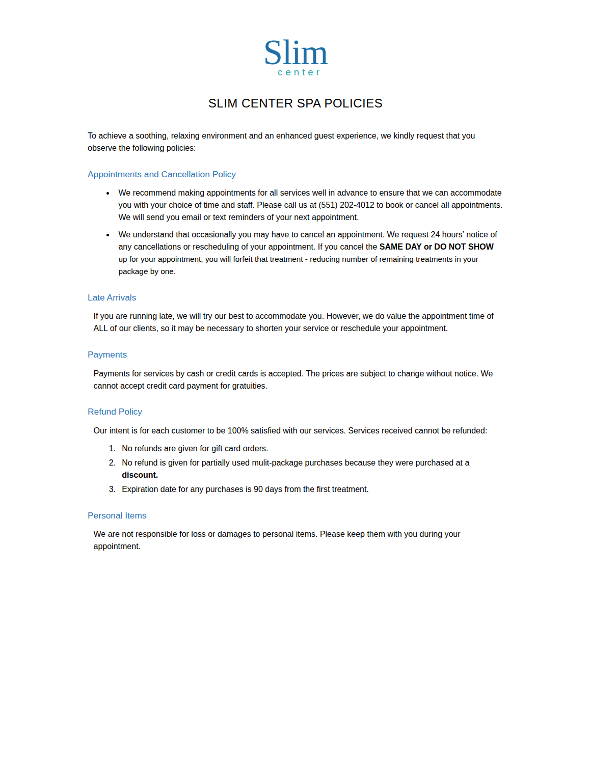Slim
center
SLIM CENTER SPA POLICIES
To achieve a soothing, relaxing environment and an enhanced guest experience, we kindly request that you observe the following policies:
Appointments and Cancellation Policy
We recommend making appointments for all services well in advance to ensure that we can accommodate you with your choice of time and staff. Please call us at (551) 202-4012 to book or cancel all appointments. We will send you email or text reminders of your next appointment.
We understand that occasionally you may have to cancel an appointment. We request 24 hours’ notice of any cancellations or rescheduling of your appointment. If you cancel the SAME DAY or DO NOT SHOW up for your appointment, you will forfeit that treatment - reducing number of remaining treatments in your package by one.
Late Arrivals
If you are running late, we will try our best to accommodate you. However, we do value the appointment time of ALL of our clients, so it may be necessary to shorten your service or reschedule your appointment.
Payments
Payments for services by cash or credit cards is accepted. The prices are subject to change without notice. We cannot accept credit card payment for gratuities.
Refund Policy
Our intent is for each customer to be 100% satisfied with our services. Services received cannot be refunded:
No refunds are given for gift card orders.
No refund is given for partially used mulit-package purchases because they were purchased at a discount.
Expiration date for any purchases is 90 days from the first treatment.
Personal Items
We are not responsible for loss or damages to personal items. Please keep them with you during your appointment.